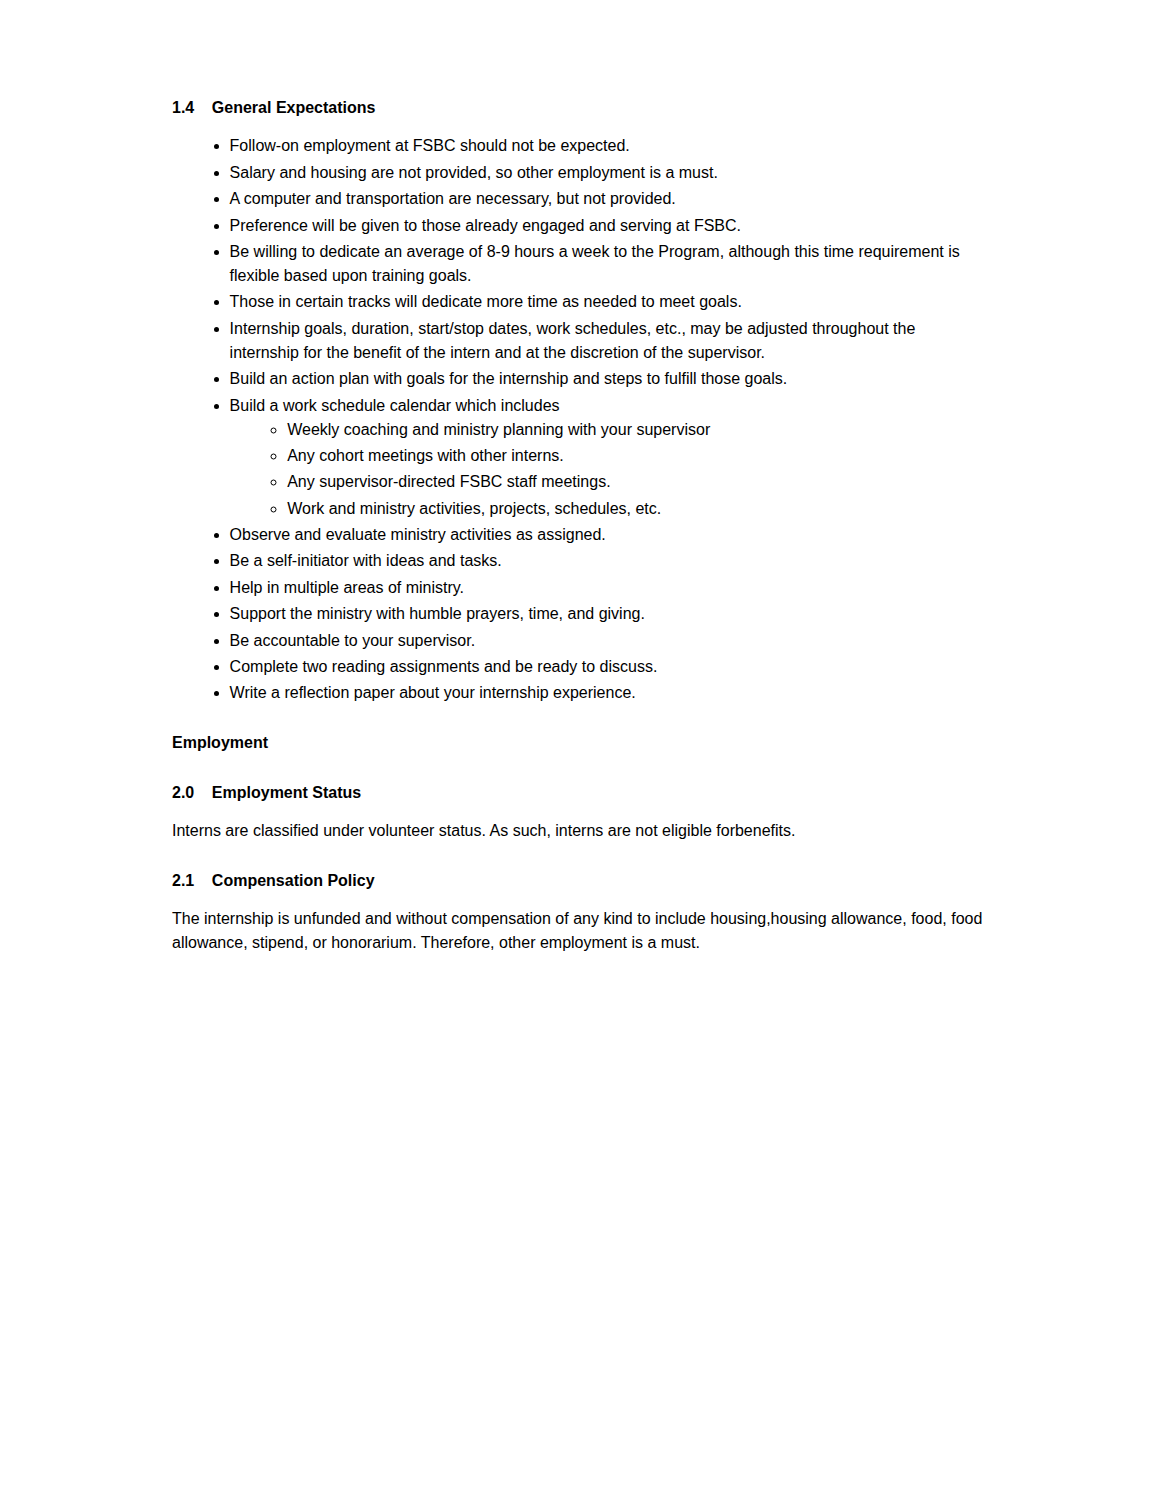1.4 General Expectations
Follow-on employment at FSBC should not be expected.
Salary and housing are not provided, so other employment is a must.
A computer and transportation are necessary, but not provided.
Preference will be given to those already engaged and serving at FSBC.
Be willing to dedicate an average of 8-9 hours a week to the Program, although this time requirement is flexible based upon training goals.
Those in certain tracks will dedicate more time as needed to meet goals.
Internship goals, duration, start/stop dates, work schedules, etc., may be adjusted throughout the internship for the benefit of the intern and at the discretion of the supervisor.
Build an action plan with goals for the internship and steps to fulfill those goals.
Build a work schedule calendar which includes
Weekly coaching and ministry planning with your supervisor
Any cohort meetings with other interns.
Any supervisor-directed FSBC staff meetings.
Work and ministry activities, projects, schedules, etc.
Observe and evaluate ministry activities as assigned.
Be a self-initiator with ideas and tasks.
Help in multiple areas of ministry.
Support the ministry with humble prayers, time, and giving.
Be accountable to your supervisor.
Complete two reading assignments and be ready to discuss.
Write a reflection paper about your internship experience.
Employment
2.0 Employment Status
Interns are classified under volunteer status. As such, interns are not eligible for​benefits.
2.1 Compensation Policy
The internship is unfunded and without compensation of any kind to include housing,​housing allowance, food, food allowance, stipend, or honorarium. Therefore, other employment is a must.